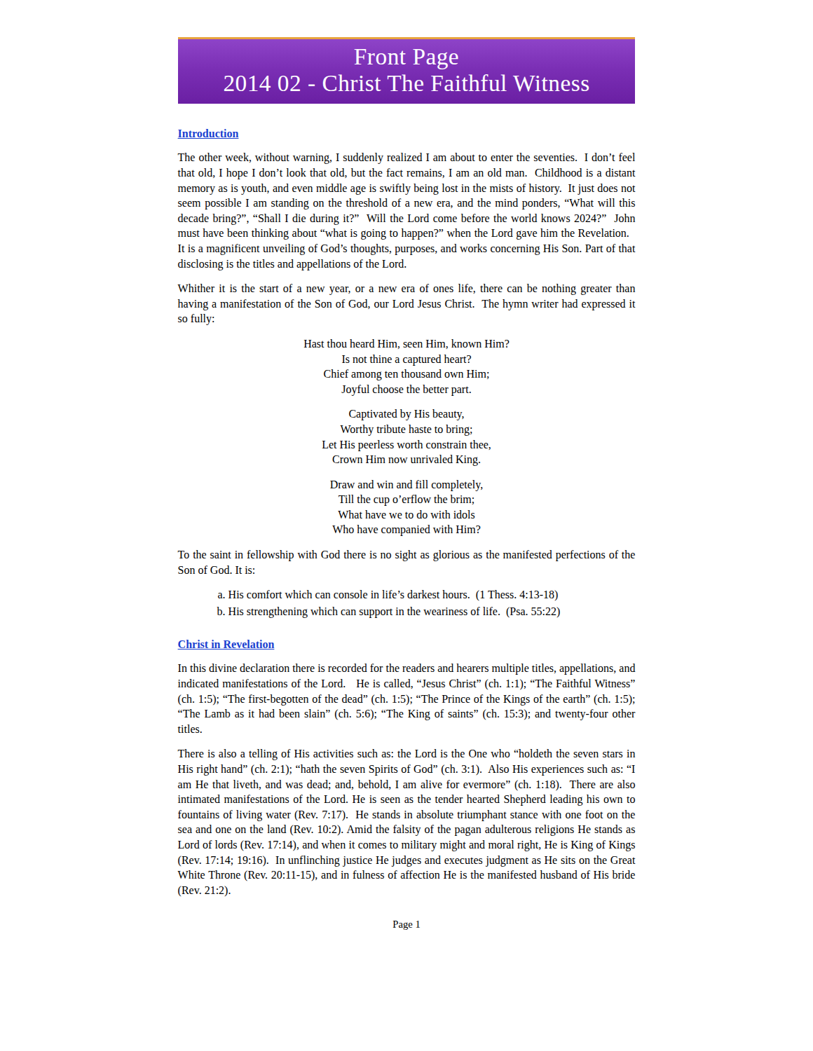Front Page
2014 02 - Christ The Faithful Witness
Introduction
The other week, without warning, I suddenly realized I am about to enter the seventies. I don’t feel that old, I hope I don’t look that old, but the fact remains, I am an old man. Childhood is a distant memory as is youth, and even middle age is swiftly being lost in the mists of history. It just does not seem possible I am standing on the threshold of a new era, and the mind ponders, “What will this decade bring?”, “Shall I die during it?” Will the Lord come before the world knows 2024?” John must have been thinking about “what is going to happen?” when the Lord gave him the Revelation. It is a magnificent unveiling of God’s thoughts, purposes, and works concerning His Son. Part of that disclosing is the titles and appellations of the Lord.
Whither it is the start of a new year, or a new era of ones life, there can be nothing greater than having a manifestation of the Son of God, our Lord Jesus Christ. The hymn writer had expressed it so fully:
Hast thou heard Him, seen Him, known Him?
Is not thine a captured heart?
Chief among ten thousand own Him;
Joyful choose the better part.
Captivated by His beauty,
Worthy tribute haste to bring;
Let His peerless worth constrain thee,
Crown Him now unrivaled King.
Draw and win and fill completely,
Till the cup o’erflow the brim;
What have we to do with idols
Who have companied with Him?
To the saint in fellowship with God there is no sight as glorious as the manifested perfections of the Son of God. It is:
His comfort which can console in life’s darkest hours. (1 Thess. 4:13-18)
His strengthening which can support in the weariness of life. (Psa. 55:22)
Christ in Revelation
In this divine declaration there is recorded for the readers and hearers multiple titles, appellations, and indicated manifestations of the Lord. He is called, “Jesus Christ” (ch. 1:1); “The Faithful Witness” (ch. 1:5); “The first-begotten of the dead” (ch. 1:5); “The Prince of the Kings of the earth” (ch. 1:5); “The Lamb as it had been slain” (ch. 5:6); “The King of saints” (ch. 15:3); and twenty-four other titles.
There is also a telling of His activities such as: the Lord is the One who “holdeth the seven stars in His right hand” (ch. 2:1); “hath the seven Spirits of God” (ch. 3:1). Also His experiences such as: “I am He that liveth, and was dead; and, behold, I am alive for evermore” (ch. 1:18). There are also intimated manifestations of the Lord. He is seen as the tender hearted Shepherd leading his own to fountains of living water (Rev. 7:17). He stands in absolute triumphant stance with one foot on the sea and one on the land (Rev. 10:2). Amid the falsity of the pagan adulterous religions He stands as Lord of lords (Rev. 17:14), and when it comes to military might and moral right, He is King of Kings (Rev. 17:14; 19:16). In unflinching justice He judges and executes judgment as He sits on the Great White Throne (Rev. 20:11-15), and in fulness of affection He is the manifested husband of His bride (Rev. 21:2).
Page 1